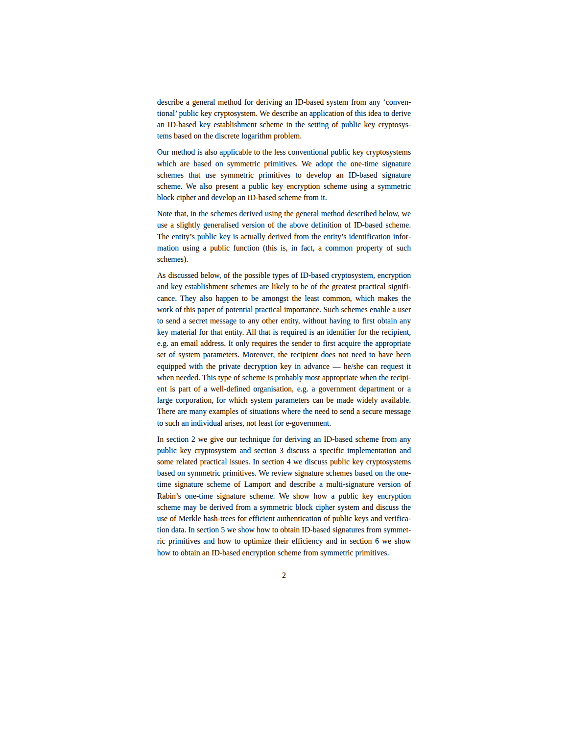describe a general method for deriving an ID-based system from any ‘conventional’ public key cryptosystem. We describe an application of this idea to derive an ID-based key establishment scheme in the setting of public key cryptosystems based on the discrete logarithm problem.
Our method is also applicable to the less conventional public key cryptosystems which are based on symmetric primitives. We adopt the one-time signature schemes that use symmetric primitives to develop an ID-based signature scheme. We also present a public key encryption scheme using a symmetric block cipher and develop an ID-based scheme from it.
Note that, in the schemes derived using the general method described below, we use a slightly generalised version of the above definition of ID-based scheme. The entity’s public key is actually derived from the entity’s identification information using a public function (this is, in fact, a common property of such schemes).
As discussed below, of the possible types of ID-based cryptosystem, encryption and key establishment schemes are likely to be of the greatest practical significance. They also happen to be amongst the least common, which makes the work of this paper of potential practical importance. Such schemes enable a user to send a secret message to any other entity, without having to first obtain any key material for that entity. All that is required is an identifier for the recipient, e.g. an email address. It only requires the sender to first acquire the appropriate set of system parameters. Moreover, the recipient does not need to have been equipped with the private decryption key in advance — he/she can request it when needed. This type of scheme is probably most appropriate when the recipient is part of a well-defined organisation, e.g. a government department or a large corporation, for which system parameters can be made widely available. There are many examples of situations where the need to send a secure message to such an individual arises, not least for e-government.
In section 2 we give our technique for deriving an ID-based scheme from any public key cryptosystem and section 3 discuss a specific implementation and some related practical issues. In section 4 we discuss public key cryptosystems based on symmetric primitives. We review signature schemes based on the one-time signature scheme of Lamport and describe a multi-signature version of Rabin’s one-time signature scheme. We show how a public key encryption scheme may be derived from a symmetric block cipher system and discuss the use of Merkle hash-trees for efficient authentication of public keys and verification data. In section 5 we show how to obtain ID-based signatures from symmetric primitives and how to optimize their efficiency and in section 6 we show how to obtain an ID-based encryption scheme from symmetric primitives.
2